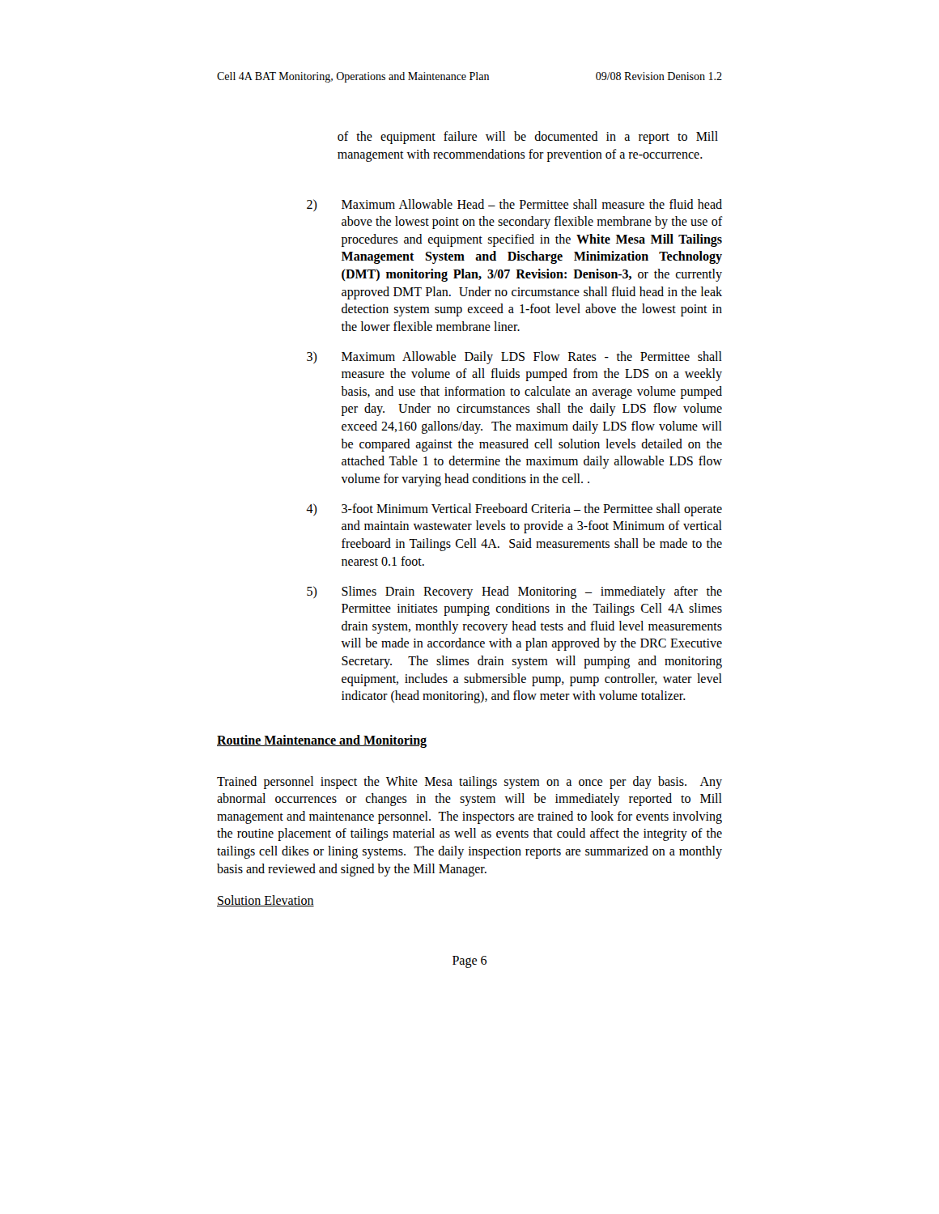Cell 4A BAT Monitoring, Operations and Maintenance Plan
09/08 Revision Denison 1.2
of the equipment failure will be documented in a report to Mill management with recommendations for prevention of a re-occurrence.
2) Maximum Allowable Head – the Permittee shall measure the fluid head above the lowest point on the secondary flexible membrane by the use of procedures and equipment specified in the White Mesa Mill Tailings Management System and Discharge Minimization Technology (DMT) monitoring Plan, 3/07 Revision: Denison-3, or the currently approved DMT Plan. Under no circumstance shall fluid head in the leak detection system sump exceed a 1-foot level above the lowest point in the lower flexible membrane liner.
3) Maximum Allowable Daily LDS Flow Rates - the Permittee shall measure the volume of all fluids pumped from the LDS on a weekly basis, and use that information to calculate an average volume pumped per day. Under no circumstances shall the daily LDS flow volume exceed 24,160 gallons/day. The maximum daily LDS flow volume will be compared against the measured cell solution levels detailed on the attached Table 1 to determine the maximum daily allowable LDS flow volume for varying head conditions in the cell. .
4) 3-foot Minimum Vertical Freeboard Criteria – the Permittee shall operate and maintain wastewater levels to provide a 3-foot Minimum of vertical freeboard in Tailings Cell 4A. Said measurements shall be made to the nearest 0.1 foot.
5) Slimes Drain Recovery Head Monitoring – immediately after the Permittee initiates pumping conditions in the Tailings Cell 4A slimes drain system, monthly recovery head tests and fluid level measurements will be made in accordance with a plan approved by the DRC Executive Secretary. The slimes drain system will pumping and monitoring equipment, includes a submersible pump, pump controller, water level indicator (head monitoring), and flow meter with volume totalizer.
Routine Maintenance and Monitoring
Trained personnel inspect the White Mesa tailings system on a once per day basis. Any abnormal occurrences or changes in the system will be immediately reported to Mill management and maintenance personnel. The inspectors are trained to look for events involving the routine placement of tailings material as well as events that could affect the integrity of the tailings cell dikes or lining systems. The daily inspection reports are summarized on a monthly basis and reviewed and signed by the Mill Manager.
Solution Elevation
Page 6